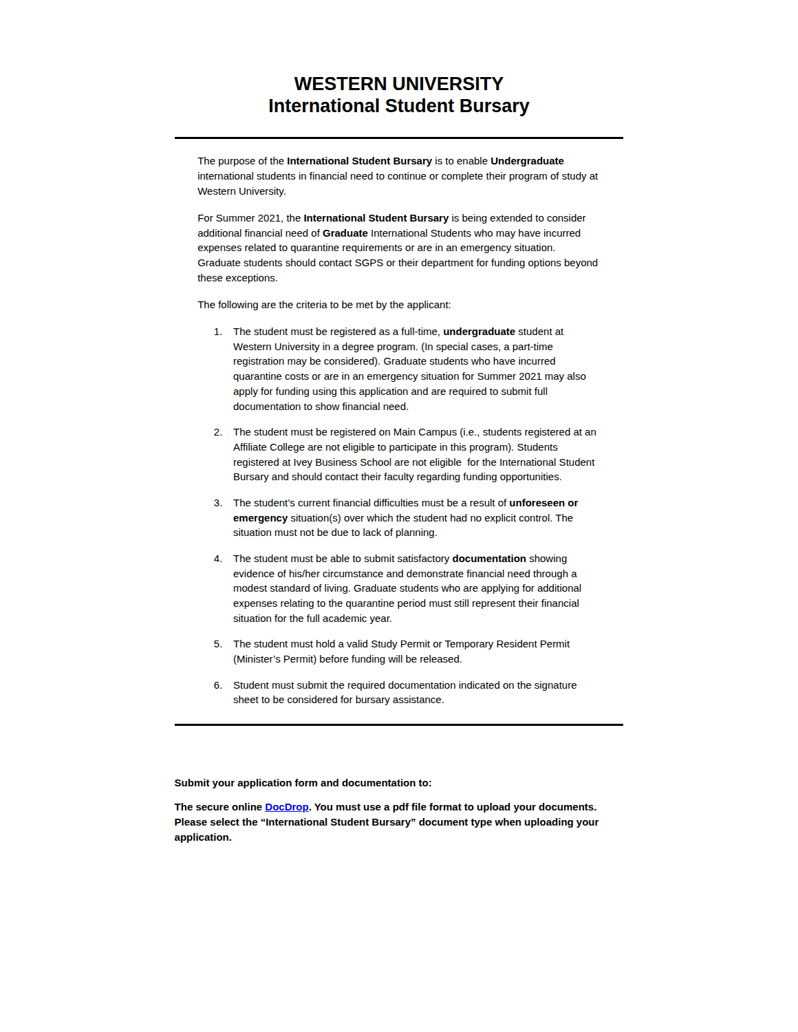WESTERN UNIVERSITY
International Student Bursary
The purpose of the International Student Bursary is to enable Undergraduate international students in financial need to continue or complete their program of study at Western University.
For Summer 2021, the International Student Bursary is being extended to consider additional financial need of Graduate International Students who may have incurred expenses related to quarantine requirements or are in an emergency situation. Graduate students should contact SGPS or their department for funding options beyond these exceptions.
The following are the criteria to be met by the applicant:
The student must be registered as a full-time, undergraduate student at Western University in a degree program. (In special cases, a part-time registration may be considered). Graduate students who have incurred quarantine costs or are in an emergency situation for Summer 2021 may also apply for funding using this application and are required to submit full documentation to show financial need.
The student must be registered on Main Campus (i.e., students registered at an Affiliate College are not eligible to participate in this program). Students registered at Ivey Business School are not eligible for the International Student Bursary and should contact their faculty regarding funding opportunities.
The student’s current financial difficulties must be a result of unforeseen or emergency situation(s) over which the student had no explicit control. The situation must not be due to lack of planning.
The student must be able to submit satisfactory documentation showing evidence of his/her circumstance and demonstrate financial need through a modest standard of living. Graduate students who are applying for additional expenses relating to the quarantine period must still represent their financial situation for the full academic year.
The student must hold a valid Study Permit or Temporary Resident Permit
(Minister’s Permit) before funding will be released.
Student must submit the required documentation indicated on the signature sheet to be considered for bursary assistance.
Submit your application form and documentation to:
The secure online DocDrop. You must use a pdf file format to upload your documents. Please select the “International Student Bursary” document type when uploading your application.